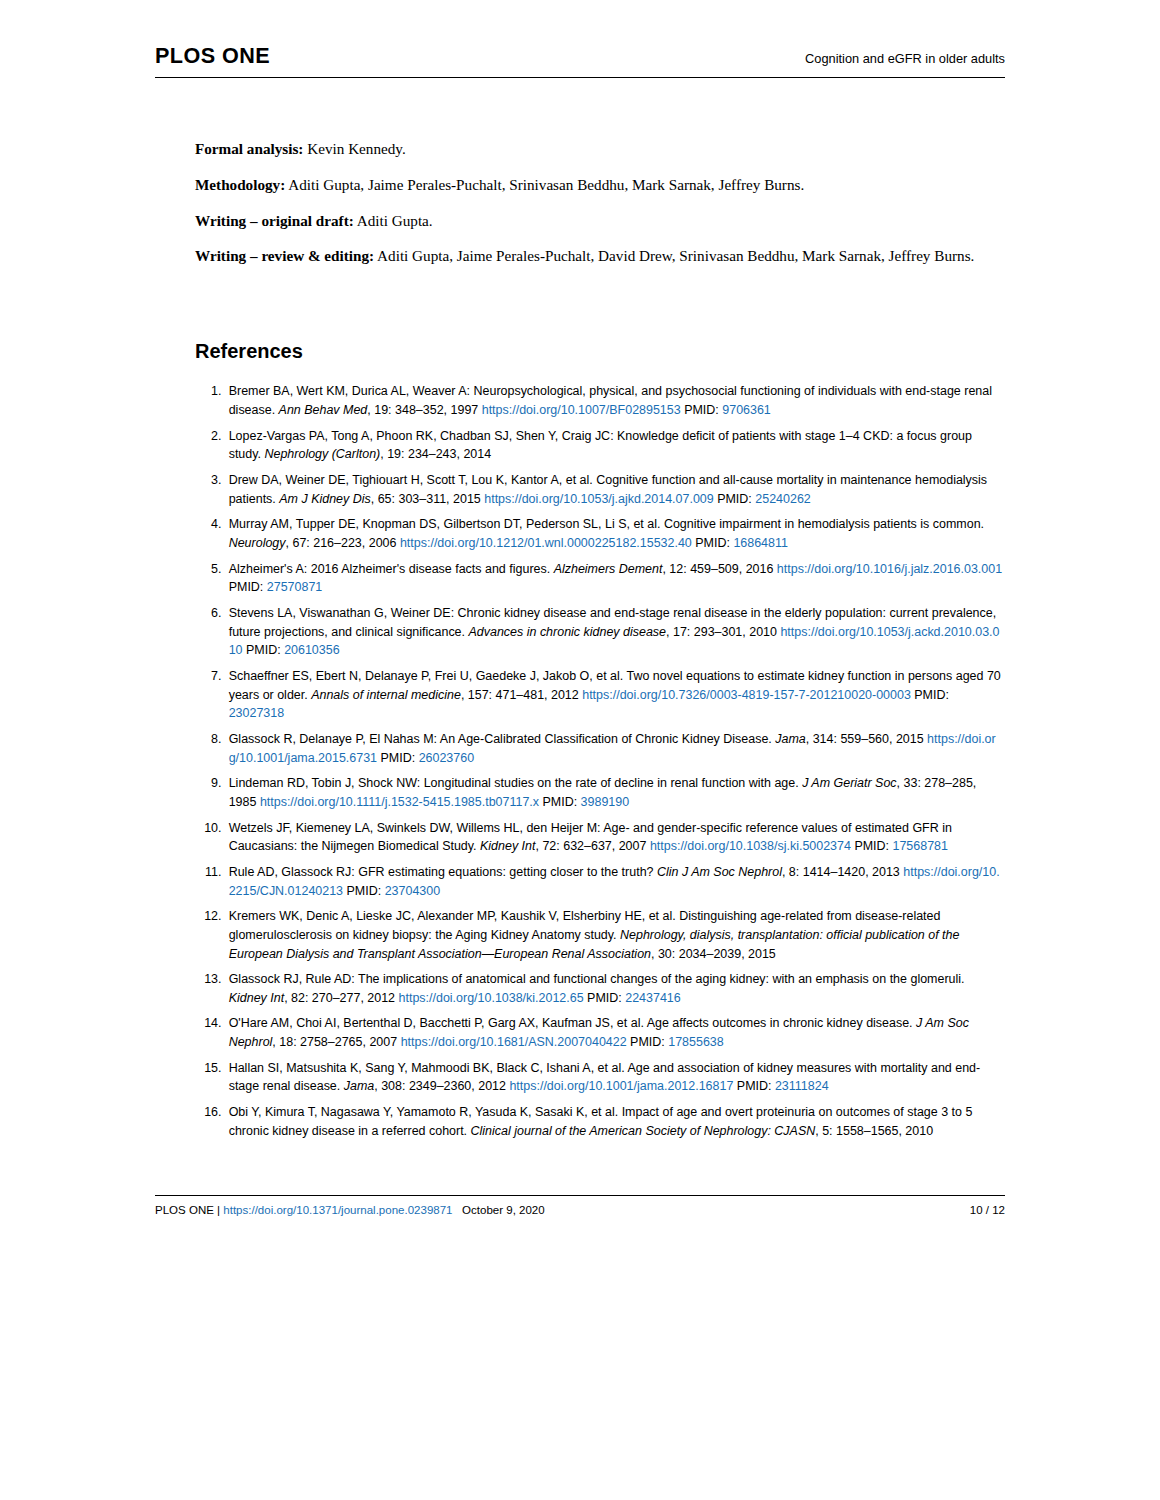PLOS ONE
Cognition and eGFR in older adults
Formal analysis: Kevin Kennedy.
Methodology: Aditi Gupta, Jaime Perales-Puchalt, Srinivasan Beddhu, Mark Sarnak, Jeffrey Burns.
Writing – original draft: Aditi Gupta.
Writing – review & editing: Aditi Gupta, Jaime Perales-Puchalt, David Drew, Srinivasan Beddhu, Mark Sarnak, Jeffrey Burns.
References
Bremer BA, Wert KM, Durica AL, Weaver A: Neuropsychological, physical, and psychosocial functioning of individuals with end-stage renal disease. Ann Behav Med, 19: 348–352, 1997 https://doi.org/10.1007/BF02895153 PMID: 9706361
Lopez-Vargas PA, Tong A, Phoon RK, Chadban SJ, Shen Y, Craig JC: Knowledge deficit of patients with stage 1–4 CKD: a focus group study. Nephrology (Carlton), 19: 234–243, 2014
Drew DA, Weiner DE, Tighiouart H, Scott T, Lou K, Kantor A, et al. Cognitive function and all-cause mortality in maintenance hemodialysis patients. Am J Kidney Dis, 65: 303–311, 2015 https://doi.org/10.1053/j.ajkd.2014.07.009 PMID: 25240262
Murray AM, Tupper DE, Knopman DS, Gilbertson DT, Pederson SL, Li S, et al. Cognitive impairment in hemodialysis patients is common. Neurology, 67: 216–223, 2006 https://doi.org/10.1212/01.wnl.0000225182.15532.40 PMID: 16864811
Alzheimer's A: 2016 Alzheimer's disease facts and figures. Alzheimers Dement, 12: 459–509, 2016 https://doi.org/10.1016/j.jalz.2016.03.001 PMID: 27570871
Stevens LA, Viswanathan G, Weiner DE: Chronic kidney disease and end-stage renal disease in the elderly population: current prevalence, future projections, and clinical significance. Advances in chronic kidney disease, 17: 293–301, 2010 https://doi.org/10.1053/j.ackd.2010.03.010 PMID: 20610356
Schaeffner ES, Ebert N, Delanaye P, Frei U, Gaedeke J, Jakob O, et al. Two novel equations to estimate kidney function in persons aged 70 years or older. Annals of internal medicine, 157: 471–481, 2012 https://doi.org/10.7326/0003-4819-157-7-201210020-00003 PMID: 23027318
Glassock R, Delanaye P, El Nahas M: An Age-Calibrated Classification of Chronic Kidney Disease. Jama, 314: 559–560, 2015 https://doi.org/10.1001/jama.2015.6731 PMID: 26023760
Lindeman RD, Tobin J, Shock NW: Longitudinal studies on the rate of decline in renal function with age. J Am Geriatr Soc, 33: 278–285, 1985 https://doi.org/10.1111/j.1532-5415.1985.tb07117.x PMID: 3989190
Wetzels JF, Kiemeney LA, Swinkels DW, Willems HL, den Heijer M: Age- and gender-specific reference values of estimated GFR in Caucasians: the Nijmegen Biomedical Study. Kidney Int, 72: 632–637, 2007 https://doi.org/10.1038/sj.ki.5002374 PMID: 17568781
Rule AD, Glassock RJ: GFR estimating equations: getting closer to the truth? Clin J Am Soc Nephrol, 8: 1414–1420, 2013 https://doi.org/10.2215/CJN.01240213 PMID: 23704300
Kremers WK, Denic A, Lieske JC, Alexander MP, Kaushik V, Elsherbiny HE, et al. Distinguishing age-related from disease-related glomerulosclerosis on kidney biopsy: the Aging Kidney Anatomy study. Nephrology, dialysis, transplantation: official publication of the European Dialysis and Transplant Association—European Renal Association, 30: 2034–2039, 2015
Glassock RJ, Rule AD: The implications of anatomical and functional changes of the aging kidney: with an emphasis on the glomeruli. Kidney Int, 82: 270–277, 2012 https://doi.org/10.1038/ki.2012.65 PMID: 22437416
O'Hare AM, Choi AI, Bertenthal D, Bacchetti P, Garg AX, Kaufman JS, et al. Age affects outcomes in chronic kidney disease. J Am Soc Nephrol, 18: 2758–2765, 2007 https://doi.org/10.1681/ASN.2007040422 PMID: 17855638
Hallan SI, Matsushita K, Sang Y, Mahmoodi BK, Black C, Ishani A, et al. Age and association of kidney measures with mortality and end-stage renal disease. Jama, 308: 2349–2360, 2012 https://doi.org/10.1001/jama.2012.16817 PMID: 23111824
Obi Y, Kimura T, Nagasawa Y, Yamamoto R, Yasuda K, Sasaki K, et al. Impact of age and overt proteinuria on outcomes of stage 3 to 5 chronic kidney disease in a referred cohort. Clinical journal of the American Society of Nephrology: CJASN, 5: 1558–1565, 2010
PLOS ONE | https://doi.org/10.1371/journal.pone.0239871 October 9, 2020
10 / 12